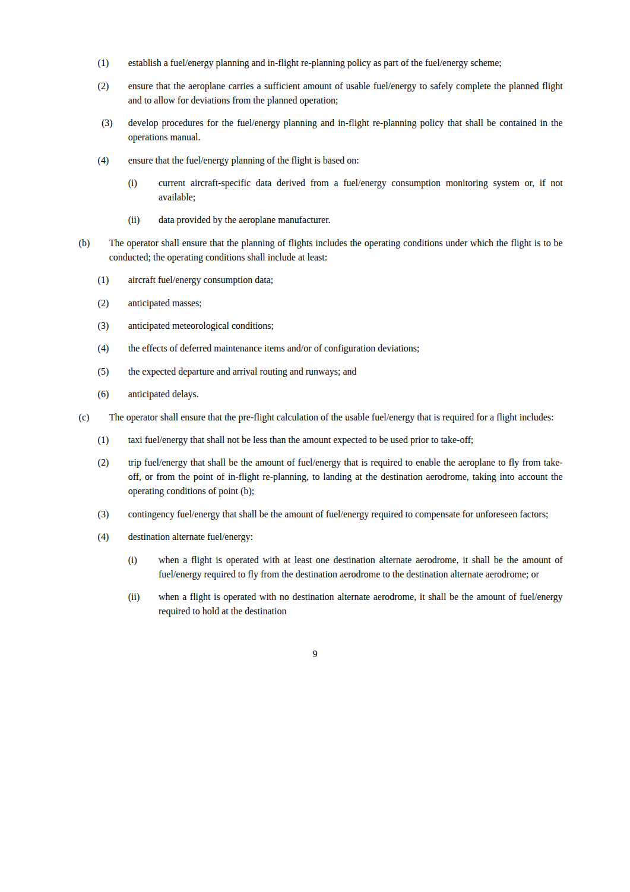(1)
establish a fuel/energy planning and in-flight re-planning policy as part of the fuel/energy scheme;
(2)
ensure that the aeroplane carries a sufficient amount of usable fuel/energy to safely complete the planned flight and to allow for deviations from the planned operation;
(3)
develop procedures for the fuel/energy planning and in-flight re-planning policy that shall be contained in the operations manual.
(4)
ensure that the fuel/energy planning of the flight is based on:
(i)
current aircraft-specific data derived from a fuel/energy consumption monitoring system or, if not available;
(ii)
data provided by the aeroplane manufacturer.
(b)
The operator shall ensure that the planning of flights includes the operating conditions under which the flight is to be conducted; the operating conditions shall include at least:
(1)
aircraft fuel/energy consumption data;
(2)
anticipated masses;
(3)
anticipated meteorological conditions;
(4)
the effects of deferred maintenance items and/or of configuration deviations;
(5)
the expected departure and arrival routing and runways; and
(6)
anticipated delays.
(c)
The operator shall ensure that the pre-flight calculation of the usable fuel/energy that is required for a flight includes:
(1)
taxi fuel/energy that shall not be less than the amount expected to be used prior to take-off;
(2)
trip fuel/energy that shall be the amount of fuel/energy that is required to enable the aeroplane to fly from take-off, or from the point of in-flight re-planning, to landing at the destination aerodrome, taking into account the operating conditions of point (b);
(3)
contingency fuel/energy that shall be the amount of fuel/energy required to compensate for unforeseen factors;
(4)
destination alternate fuel/energy:
(i)
when a flight is operated with at least one destination alternate aerodrome, it shall be the amount of fuel/energy required to fly from the destination aerodrome to the destination alternate aerodrome; or
(ii)
when a flight is operated with no destination alternate aerodrome, it shall be the amount of fuel/energy required to hold at the destination
9